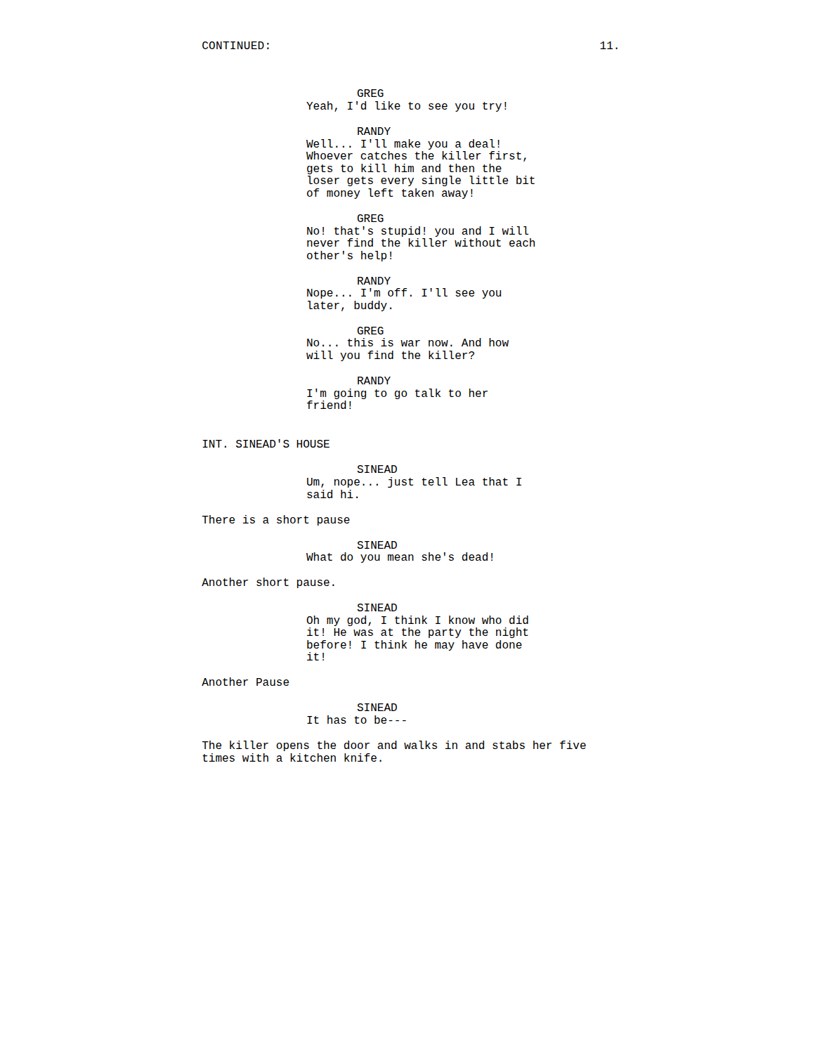CONTINUED: 11.
GREG
Yeah, I'd like to see you try!
RANDY
Well... I'll make you a deal! Whoever catches the killer first, gets to kill him and then the loser gets every single little bit of money left taken away!
GREG
No! that's stupid! you and I will never find the killer without each other's help!
RANDY
Nope... I'm off. I'll see you later, buddy.
GREG
No... this is war now. And how will you find the killer?
RANDY
I'm going to go talk to her friend!
INT. SINEAD'S HOUSE
SINEAD
Um, nope... just tell Lea that I said hi.
There is a short pause
SINEAD
What do you mean she's dead!
Another short pause.
SINEAD
Oh my god, I think I know who did it! He was at the party the night before! I think he may have done it!
Another Pause
SINEAD
It has to be---
The killer opens the door and walks in and stabs her five times with a kitchen knife.